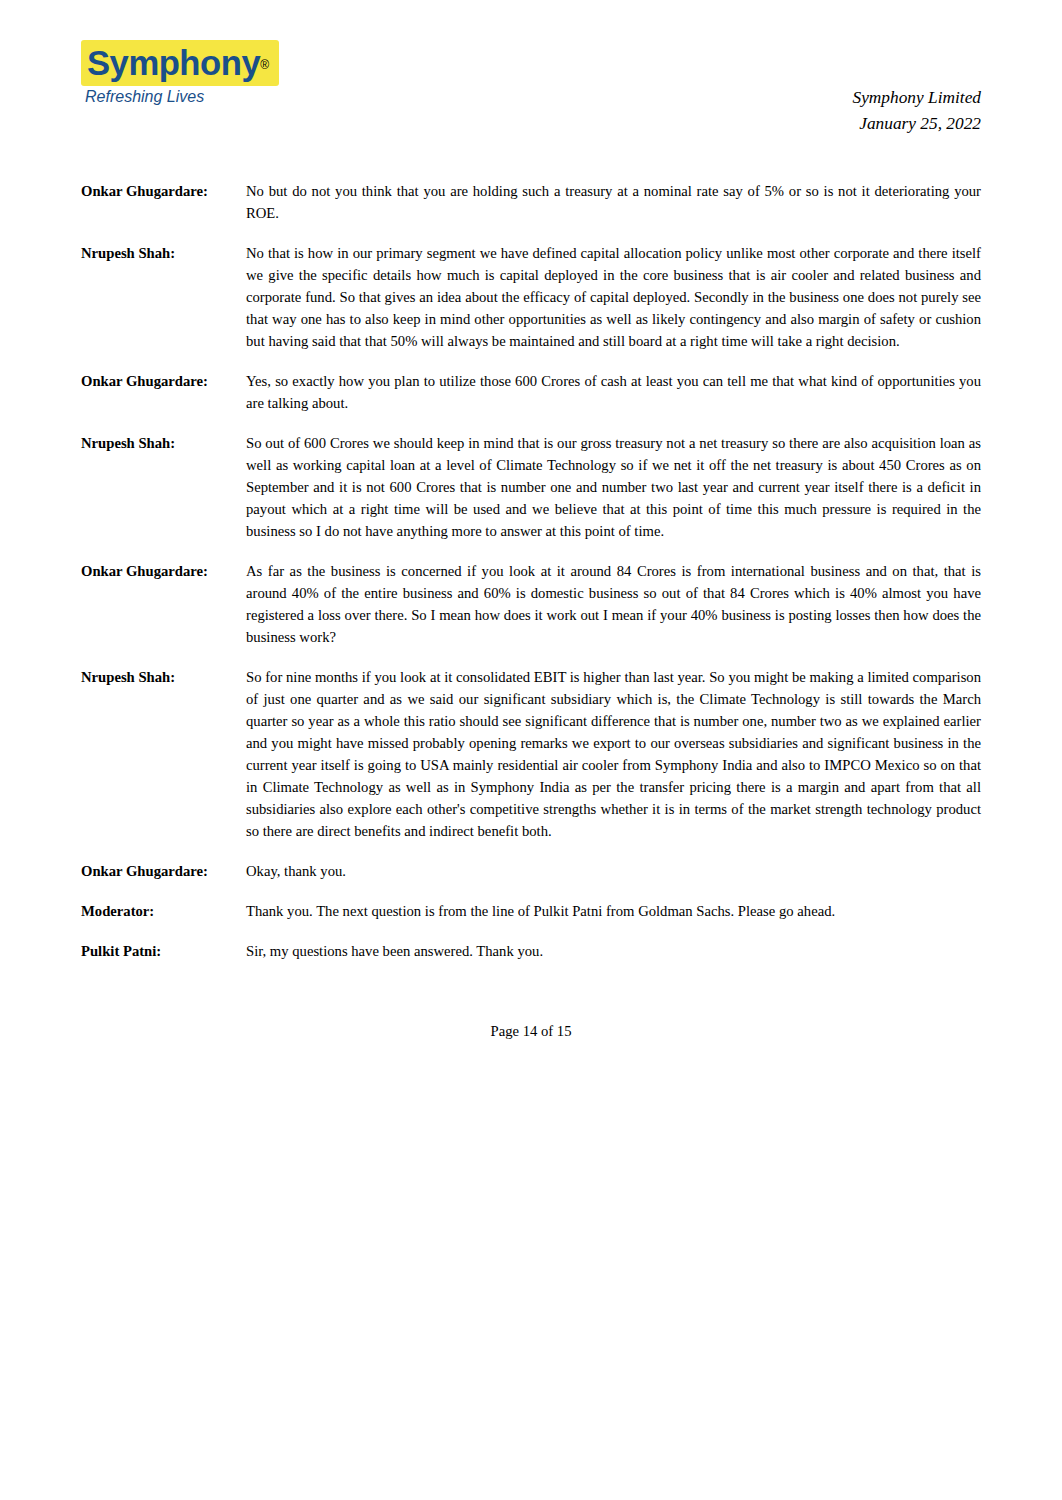Symphony®
Refreshing Lives
Symphony Limited
January 25, 2022
| Onkar Ghugardare: | No but do not you think that you are holding such a treasury at a nominal rate say of 5% or so is not it deteriorating your ROE. |
| Nrupesh Shah: | No that is how in our primary segment we have defined capital allocation policy unlike most other corporate and there itself we give the specific details how much is capital deployed in the core business that is air cooler and related business and corporate fund. So that gives an idea about the efficacy of capital deployed. Secondly in the business one does not purely see that way one has to also keep in mind other opportunities as well as likely contingency and also margin of safety or cushion but having said that that 50% will always be maintained and still board at a right time will take a right decision. |
| Onkar Ghugardare: | Yes, so exactly how you plan to utilize those 600 Crores of cash at least you can tell me that what kind of opportunities you are talking about. |
| Nrupesh Shah: | So out of 600 Crores we should keep in mind that is our gross treasury not a net treasury so there are also acquisition loan as well as working capital loan at a level of Climate Technology so if we net it off the net treasury is about 450 Crores as on September and it is not 600 Crores that is number one and number two last year and current year itself there is a deficit in payout which at a right time will be used and we believe that at this point of time this much pressure is required in the business so I do not have anything more to answer at this point of time. |
| Onkar Ghugardare: | As far as the business is concerned if you look at it around 84 Crores is from international business and on that, that is around 40% of the entire business and 60% is domestic business so out of that 84 Crores which is 40% almost you have registered a loss over there. So I mean how does it work out I mean if your 40% business is posting losses then how does the business work? |
| Nrupesh Shah: | So for nine months if you look at it consolidated EBIT is higher than last year. So you might be making a limited comparison of just one quarter and as we said our significant subsidiary which is, the Climate Technology is still towards the March quarter so year as a whole this ratio should see significant difference that is number one, number two as we explained earlier and you might have missed probably opening remarks we export to our overseas subsidiaries and significant business in the current year itself is going to USA mainly residential air cooler from Symphony India and also to IMPCO Mexico so on that in Climate Technology as well as in Symphony India as per the transfer pricing there is a margin and apart from that all subsidiaries also explore each other's competitive strengths whether it is in terms of the market strength technology product so there are direct benefits and indirect benefit both. |
| Onkar Ghugardare: | Okay, thank you. |
| Moderator: | Thank you. The next question is from the line of Pulkit Patni from Goldman Sachs. Please go ahead. |
| Pulkit Patni: | Sir, my questions have been answered. Thank you. |
Page 14 of 15